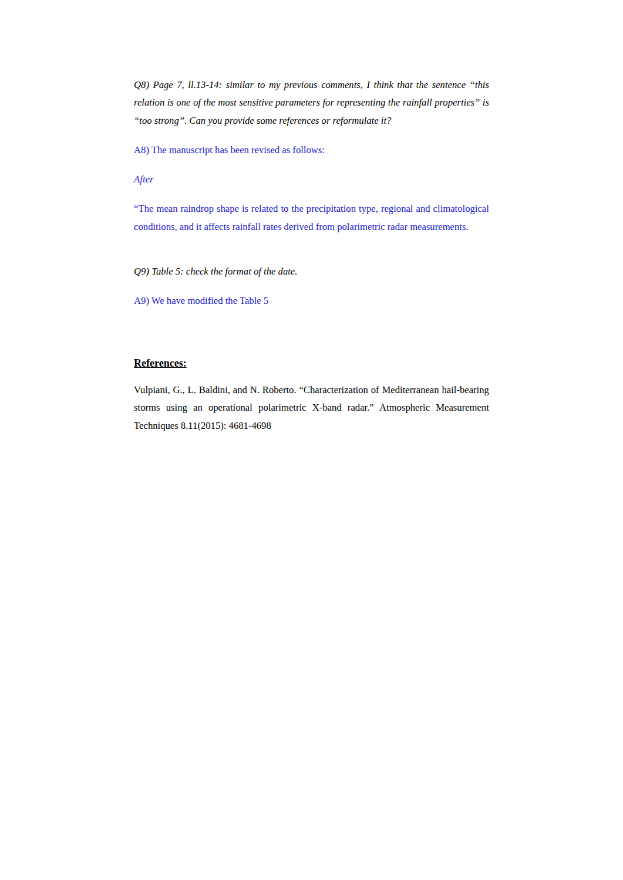Q8) Page 7, ll.13-14: similar to my previous comments, I think that the sentence “this relation is one of the most sensitive parameters for representing the rainfall properties” is “too strong”. Can you provide some references or reformulate it?
A8) The manuscript has been revised as follows:
After
“The mean raindrop shape is related to the precipitation type, regional and climatological conditions, and it affects rainfall rates derived from polarimetric radar measurements.
Q9) Table 5: check the format of the date.
A9) We have modified the Table 5
References:
Vulpiani, G., L. Baldini, and N. Roberto. “Characterization of Mediterranean hail-bearing storms using an operational polarimetric X-band radar.” Atmospheric Measurement Techniques 8.11(2015): 4681-4698